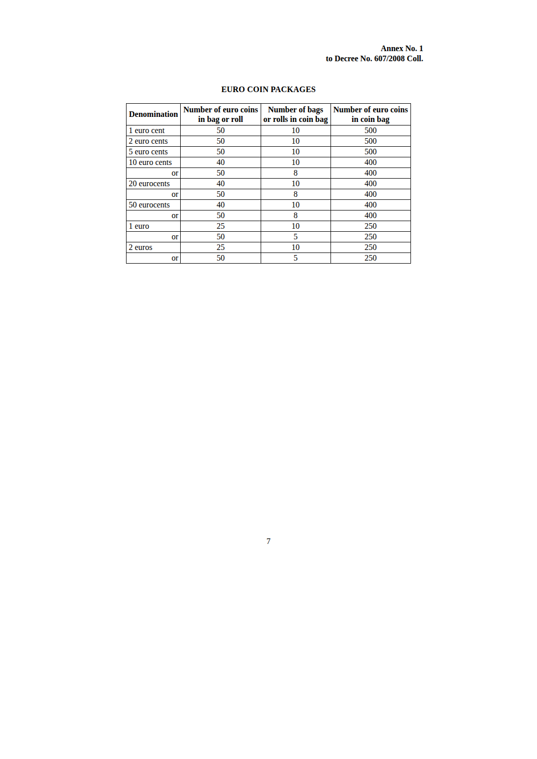Annex No. 1
to Decree No. 607/2008 Coll.
EURO COIN PACKAGES
| Denomination | Number of euro coins in bag or roll | Number of bags or rolls in coin bag | Number of euro coins in coin bag |
| --- | --- | --- | --- |
| 1 euro cent | 50 | 10 | 500 |
| 2 euro cents | 50 | 10 | 500 |
| 5 euro cents | 50 | 10 | 500 |
| 10 euro cents | 40 | 10 | 400 |
| or | 50 | 8 | 400 |
| 20 eurocents | 40 | 10 | 400 |
| or | 50 | 8 | 400 |
| 50 eurocents | 40 | 10 | 400 |
| or | 50 | 8 | 400 |
| 1 euro | 25 | 10 | 250 |
| or | 50 | 5 | 250 |
| 2 euros | 25 | 10 | 250 |
| or | 50 | 5 | 250 |
7